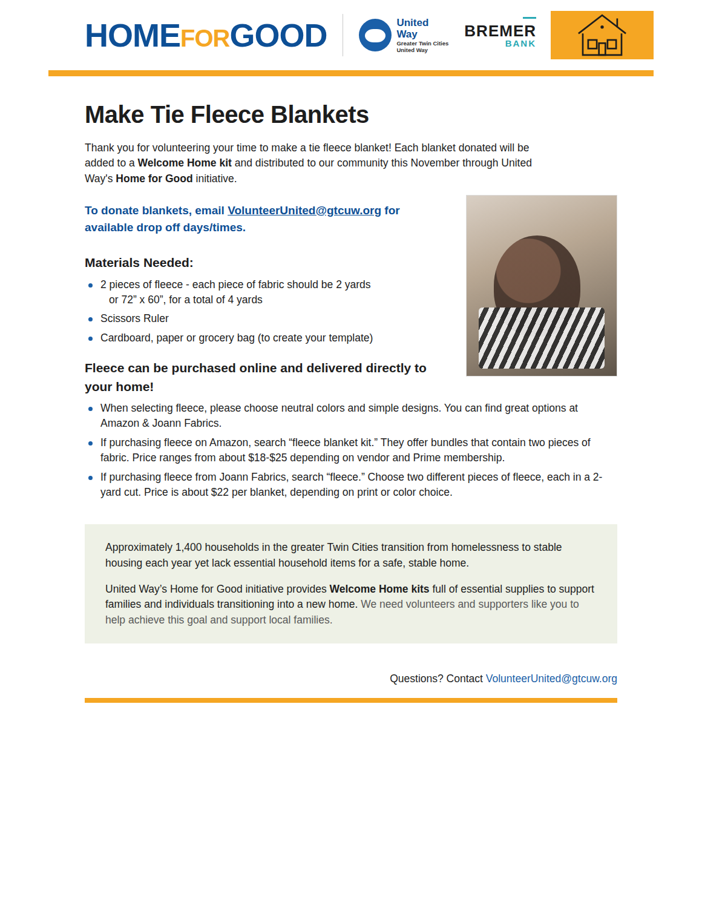HOMEFORGOOD
United
Way Greater Twin Cities
United Way
BREMERBANK
Make Tie Fleece Blankets
Thank you for volunteering your time to make a tie fleece blanket! Each blanket donated will be added to a Welcome Home kit and distributed to our community this November through United Way's Home for Good initiative.
To donate blankets, email VolunteerUnited@gtcuw.org for available drop off days/times.
Materials Needed:
2 pieces of fleece - each piece of fabric should be 2 yardsor 72” x 60”, for a total of 4 yards
Scissors Ruler
Cardboard, paper or grocery bag (to create your template)
Fleece can be purchased online and delivered directly to your home!
When selecting fleece, please choose neutral colors and simple designs. You can find great options at Amazon & Joann Fabrics.
If purchasing fleece on Amazon, search “fleece blanket kit.” They offer bundles that contain two pieces of fabric. Price ranges from about $18-$25 depending on vendor and Prime membership.
If purchasing fleece from Joann Fabrics, search “fleece.” Choose two different pieces of fleece, each in a 2-yard cut. Price is about $22 per blanket, depending on print or color choice.
Approximately 1,400 households in the greater Twin Cities transition from homelessness to stable housing each year yet lack essential household items for a safe, stable home.
United Way’s Home for Good initiative provides Welcome Home kits full of essential supplies to support families and individuals transitioning into a new home. We need volunteers and supporters like you to help achieve this goal and support local families.
Questions? Contact VolunteerUnited@gtcuw.org